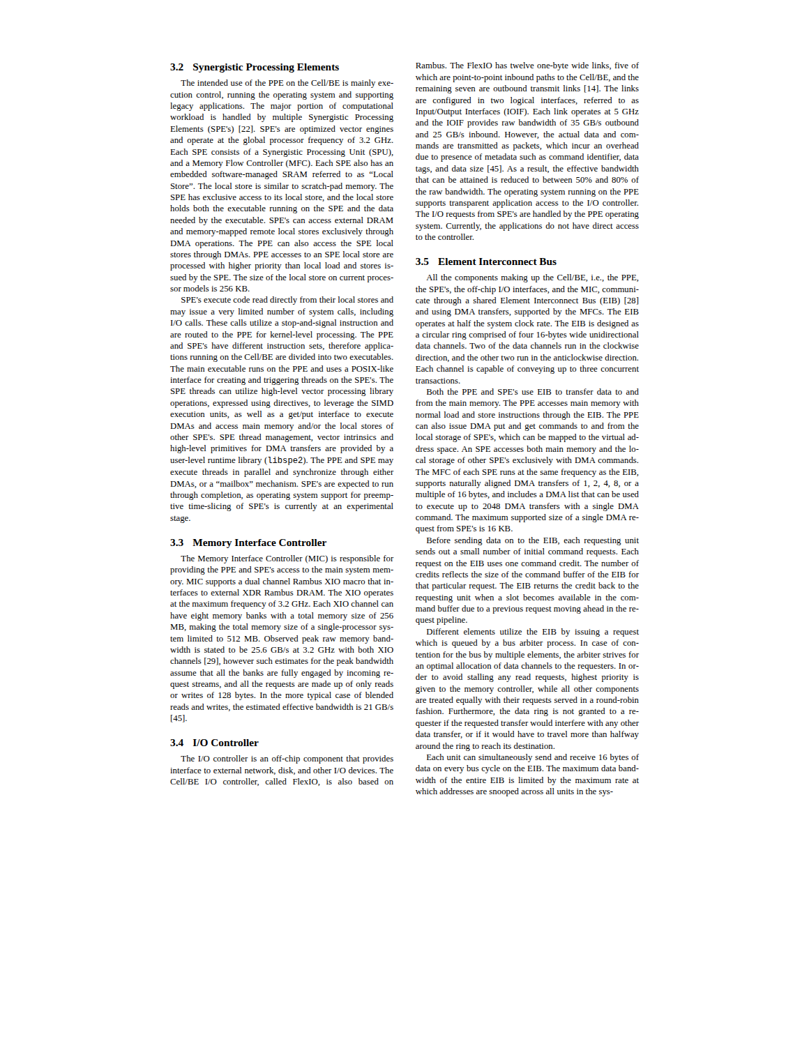3.2 Synergistic Processing Elements
The intended use of the PPE on the Cell/BE is mainly execution control, running the operating system and supporting legacy applications. The major portion of computational workload is handled by multiple Synergistic Processing Elements (SPE's) [22]. SPE's are optimized vector engines and operate at the global processor frequency of 3.2 GHz. Each SPE consists of a Synergistic Processing Unit (SPU), and a Memory Flow Controller (MFC). Each SPE also has an embedded software-managed SRAM referred to as “Local Store”. The local store is similar to scratch-pad memory. The SPE has exclusive access to its local store, and the local store holds both the executable running on the SPE and the data needed by the executable. SPE's can access external DRAM and memory-mapped remote local stores exclusively through DMA operations. The PPE can also access the SPE local stores through DMAs. PPE accesses to an SPE local store are processed with higher priority than local load and stores issued by the SPE. The size of the local store on current processor models is 256 KB.
SPE's execute code read directly from their local stores and may issue a very limited number of system calls, including I/O calls. These calls utilize a stop-and-signal instruction and are routed to the PPE for kernel-level processing. The PPE and SPE's have different instruction sets, therefore applications running on the Cell/BE are divided into two executables. The main executable runs on the PPE and uses a POSIX-like interface for creating and triggering threads on the SPE's. The SPE threads can utilize high-level vector processing library operations, expressed using directives, to leverage the SIMD execution units, as well as a get/put interface to execute DMAs and access main memory and/or the local stores of other SPE's. SPE thread management, vector intrinsics and high-level primitives for DMA transfers are provided by a user-level runtime library (libspe2). The PPE and SPE may execute threads in parallel and synchronize through either DMAs, or a “mailbox” mechanism. SPE's are expected to run through completion, as operating system support for preemptive time-slicing of SPE's is currently at an experimental stage.
3.3 Memory Interface Controller
The Memory Interface Controller (MIC) is responsible for providing the PPE and SPE's access to the main system memory. MIC supports a dual channel Rambus XIO macro that interfaces to external XDR Rambus DRAM. The XIO operates at the maximum frequency of 3.2 GHz. Each XIO channel can have eight memory banks with a total memory size of 256 MB, making the total memory size of a single-processor system limited to 512 MB. Observed peak raw memory bandwidth is stated to be 25.6 GB/s at 3.2 GHz with both XIO channels [29], however such estimates for the peak bandwidth assume that all the banks are fully engaged by incoming request streams, and all the requests are made up of only reads or writes of 128 bytes. In the more typical case of blended reads and writes, the estimated effective bandwidth is 21 GB/s [45].
3.4 I/O Controller
The I/O controller is an off-chip component that provides interface to external network, disk, and other I/O devices. The Cell/BE I/O controller, called FlexIO, is also based on Rambus. The FlexIO has twelve one-byte wide links, five of which are point-to-point inbound paths to the Cell/BE, and the remaining seven are outbound transmit links [14]. The links are configured in two logical interfaces, referred to as Input/Output Interfaces (IOIF). Each link operates at 5 GHz and the IOIF provides raw bandwidth of 35 GB/s outbound and 25 GB/s inbound. However, the actual data and commands are transmitted as packets, which incur an overhead due to presence of metadata such as command identifier, data tags, and data size [45]. As a result, the effective bandwidth that can be attained is reduced to between 50% and 80% of the raw bandwidth. The operating system running on the PPE supports transparent application access to the I/O controller. The I/O requests from SPE's are handled by the PPE operating system. Currently, the applications do not have direct access to the controller.
3.5 Element Interconnect Bus
All the components making up the Cell/BE, i.e., the PPE, the SPE's, the off-chip I/O interfaces, and the MIC, communicate through a shared Element Interconnect Bus (EIB) [28] and using DMA transfers, supported by the MFCs. The EIB operates at half the system clock rate. The EIB is designed as a circular ring comprised of four 16-bytes wide unidirectional data channels. Two of the data channels run in the clockwise direction, and the other two run in the anticlockwise direction. Each channel is capable of conveying up to three concurrent transactions.
Both the PPE and SPE's use EIB to transfer data to and from the main memory. The PPE accesses main memory with normal load and store instructions through the EIB. The PPE can also issue DMA put and get commands to and from the local storage of SPE's, which can be mapped to the virtual address space. An SPE accesses both main memory and the local storage of other SPE's exclusively with DMA commands. The MFC of each SPE runs at the same frequency as the EIB, supports naturally aligned DMA transfers of 1, 2, 4, 8, or a multiple of 16 bytes, and includes a DMA list that can be used to execute up to 2048 DMA transfers with a single DMA command. The maximum supported size of a single DMA request from SPE's is 16 KB.
Before sending data on to the EIB, each requesting unit sends out a small number of initial command requests. Each request on the EIB uses one command credit. The number of credits reflects the size of the command buffer of the EIB for that particular request. The EIB returns the credit back to the requesting unit when a slot becomes available in the command buffer due to a previous request moving ahead in the request pipeline.
Different elements utilize the EIB by issuing a request which is queued by a bus arbiter process. In case of contention for the bus by multiple elements, the arbiter strives for an optimal allocation of data channels to the requesters. In order to avoid stalling any read requests, highest priority is given to the memory controller, while all other components are treated equally with their requests served in a round-robin fashion. Furthermore, the data ring is not granted to a requester if the requested transfer would interfere with any other data transfer, or if it would have to travel more than halfway around the ring to reach its destination.
Each unit can simultaneously send and receive 16 bytes of data on every bus cycle on the EIB. The maximum data bandwidth of the entire EIB is limited by the maximum rate at which addresses are snooped across all units in the sys-